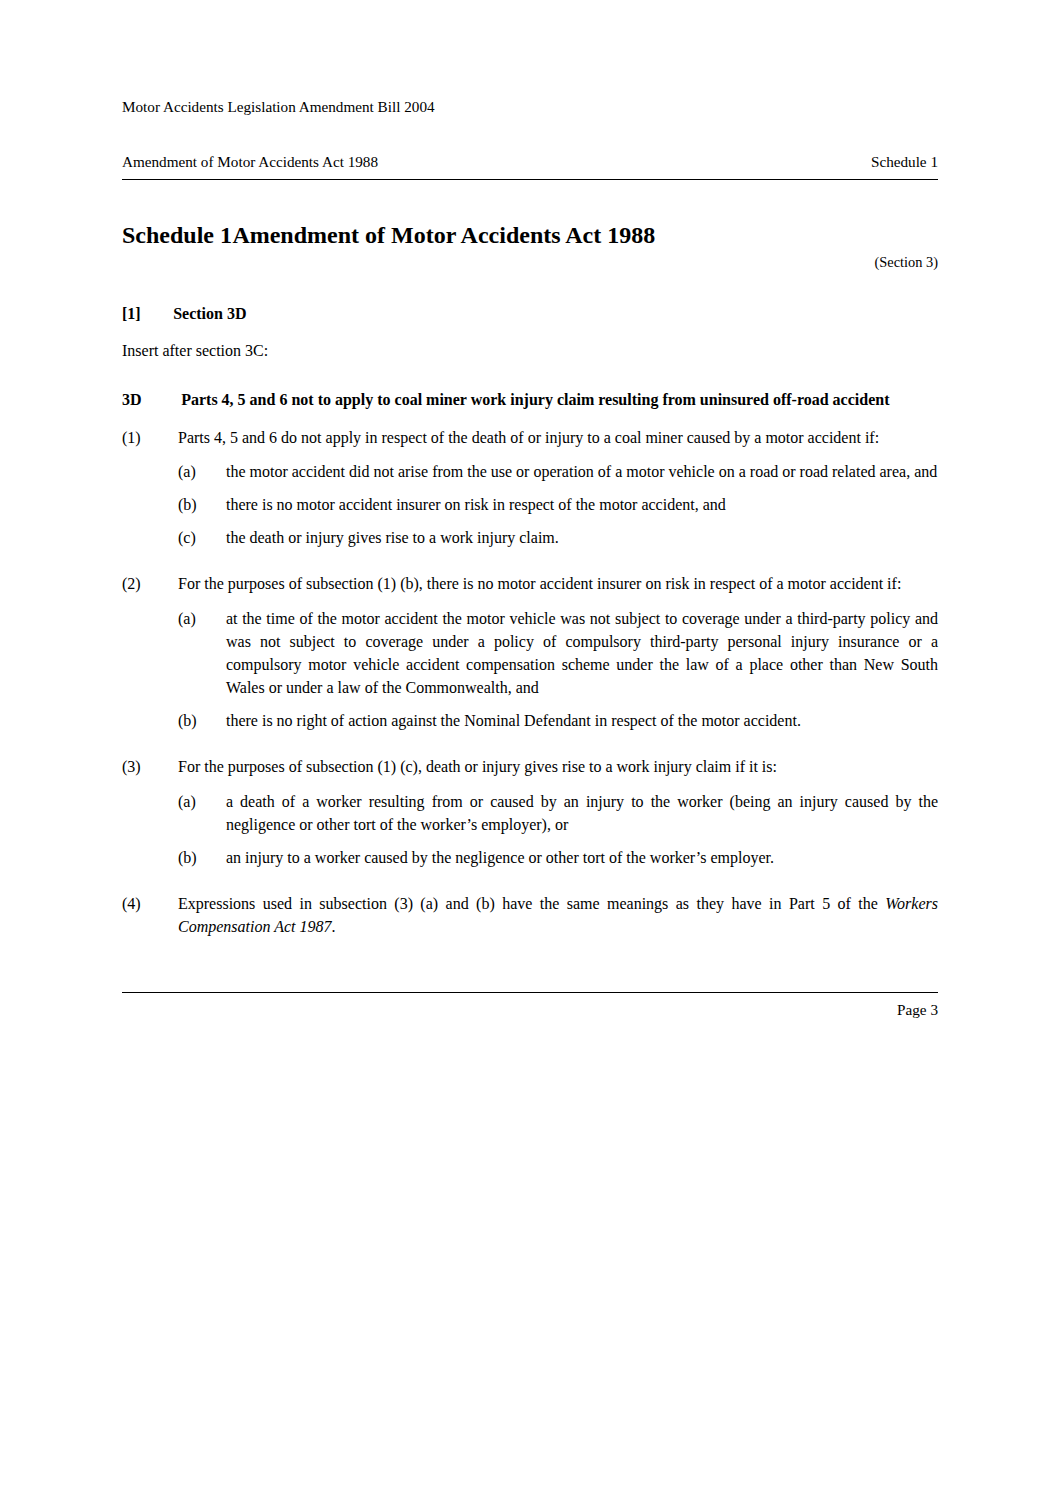Motor Accidents Legislation Amendment Bill 2004
Amendment of Motor Accidents Act 1988 Schedule 1
Schedule 1 Amendment of Motor Accidents Act 1988
(Section 3)
[1] Section 3D
Insert after section 3C:
3D Parts 4, 5 and 6 not to apply to coal miner work injury claim resulting from uninsured off-road accident
(1)
Parts 4, 5 and 6 do not apply in respect of the death of or injury to a coal miner caused by a motor accident if:
(a) the motor accident did not arise from the use or operation of a motor vehicle on a road or road related area, and
(b) there is no motor accident insurer on risk in respect of the motor accident, and
(c) the death or injury gives rise to a work injury claim.
(2)
For the purposes of subsection (1) (b), there is no motor accident insurer on risk in respect of a motor accident if:
(a) at the time of the motor accident the motor vehicle was not subject to coverage under a third-party policy and was not subject to coverage under a policy of compulsory third-party personal injury insurance or a compulsory motor vehicle accident compensation scheme under the law of a place other than New South Wales or under a law of the Commonwealth, and
(b) there is no right of action against the Nominal Defendant in respect of the motor accident.
(3)
For the purposes of subsection (1) (c), death or injury gives rise to a work injury claim if it is:
(a) a death of a worker resulting from or caused by an injury to the worker (being an injury caused by the negligence or other tort of the worker’s employer), or
(b) an injury to a worker caused by the negligence or other tort of the worker’s employer.
(4)
Expressions used in subsection (3) (a) and (b) have the same meanings as they have in Part 5 of the Workers Compensation Act 1987.
Page 3